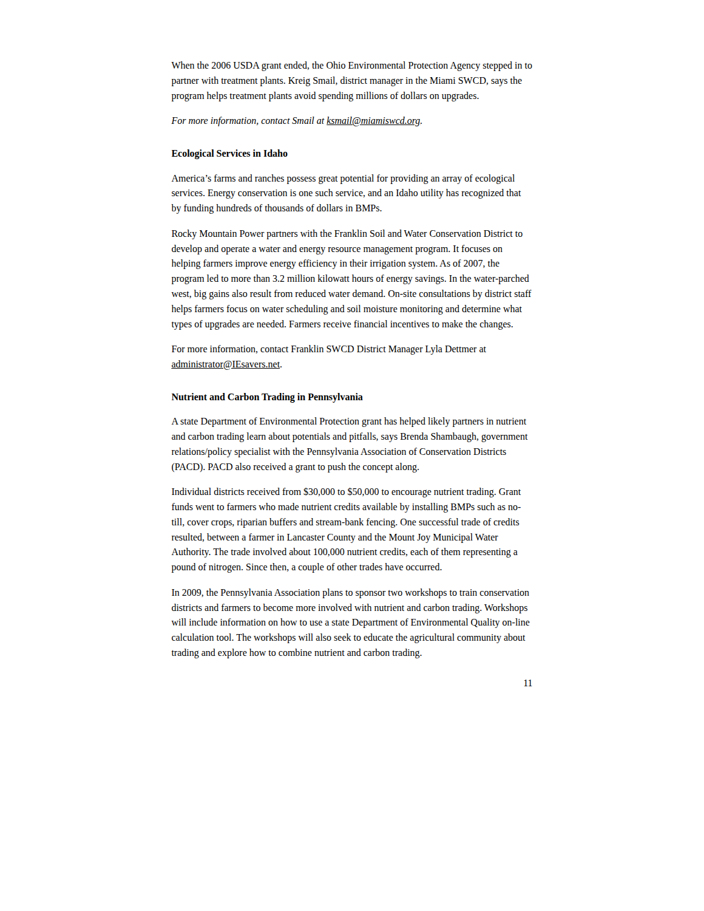When the 2006 USDA grant ended, the Ohio Environmental Protection Agency stepped in to partner with treatment plants. Kreig Smail, district manager in the Miami SWCD, says the program helps treatment plants avoid spending millions of dollars on upgrades.
For more information, contact Smail at ksmail@miamiswcd.org.
Ecological Services in Idaho
America’s farms and ranches possess great potential for providing an array of ecological services. Energy conservation is one such service, and an Idaho utility has recognized that by funding hundreds of thousands of dollars in BMPs.
Rocky Mountain Power partners with the Franklin Soil and Water Conservation District to develop and operate a water and energy resource management program. It focuses on helping farmers improve energy efficiency in their irrigation system. As of 2007, the program led to more than 3.2 million kilowatt hours of energy savings. In the water-parched west, big gains also result from reduced water demand. On-site consultations by district staff helps farmers focus on water scheduling and soil moisture monitoring and determine what types of upgrades are needed. Farmers receive financial incentives to make the changes.
For more information, contact Franklin SWCD District Manager Lyla Dettmer at administrator@IEsavers.net.
Nutrient and Carbon Trading in Pennsylvania
A state Department of Environmental Protection grant has helped likely partners in nutrient and carbon trading learn about potentials and pitfalls, says Brenda Shambaugh, government relations/policy specialist with the Pennsylvania Association of Conservation Districts (PACD). PACD also received a grant to push the concept along.
Individual districts received from $30,000 to $50,000 to encourage nutrient trading. Grant funds went to farmers who made nutrient credits available by installing BMPs such as no-till, cover crops, riparian buffers and stream-bank fencing. One successful trade of credits resulted, between a farmer in Lancaster County and the Mount Joy Municipal Water Authority. The trade involved about 100,000 nutrient credits, each of them representing a pound of nitrogen. Since then, a couple of other trades have occurred.
In 2009, the Pennsylvania Association plans to sponsor two workshops to train conservation districts and farmers to become more involved with nutrient and carbon trading. Workshops will include information on how to use a state Department of Environmental Quality on-line calculation tool. The workshops will also seek to educate the agricultural community about trading and explore how to combine nutrient and carbon trading.
11